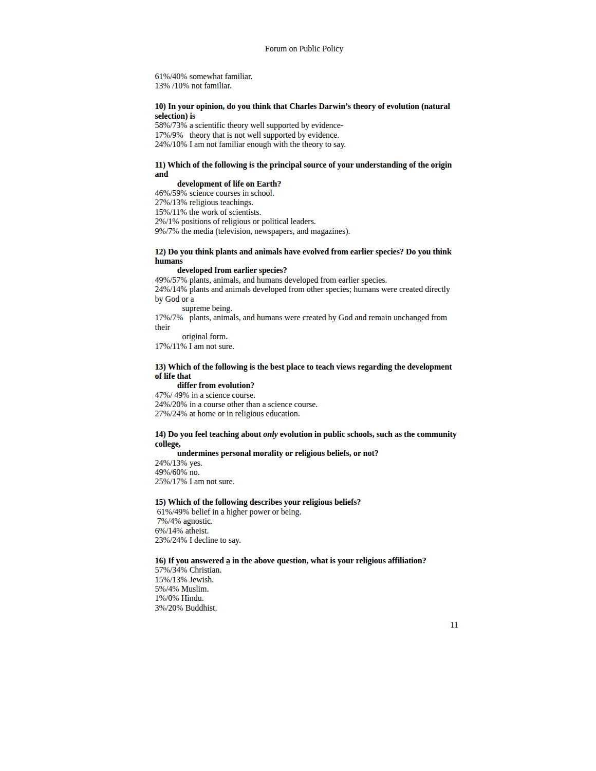Forum on Public Policy
61%/40% somewhat familiar.
13% /10% not familiar.
10) In your opinion, do you think that Charles Darwin’s theory of evolution (natural selection) is
58%/73% a scientific theory well supported by evidence-
17%/9% theory that is not well supported by evidence.
24%/10% I am not familiar enough with the theory to say.
11) Which of the following is the principal source of your understanding of the origin anddevelopment of life on Earth?
46%/59% science courses in school.
27%/13% religious teachings.
15%/11% the work of scientists.
2%/1% positions of religious or political leaders.
9%/7% the media (television, newspapers, and magazines).
12) Do you think plants and animals have evolved from earlier species? Do you think humansdeveloped from earlier species?
49%/57% plants, animals, and humans developed from earlier species.
24%/14% plants and animals developed from other species; humans were created directly by God or a
supreme being.
17%/7% plants, animals, and humans were created by God and remain unchanged from their
original form.
17%/11% I am not sure.
13) Which of the following is the best place to teach views regarding the development of life thatdiffer from evolution?
47%/ 49% in a science course.
24%/20% in a course other than a science course.
27%/24% at home or in religious education.
14) Do you feel teaching about only evolution in public schools, such as the community college,undermines personal morality or religious beliefs, or not?
24%/13% yes.
49%/60% no.
25%/17% I am not sure.
15) Which of the following describes your religious beliefs?
61%/49% belief in a higher power or being.
7%/4% agnostic.
6%/14% atheist.
23%/24% I decline to say.
16) If you answered a in the above question, what is your religious affiliation?
57%/34% Christian.
15%/13% Jewish.
5%/4% Muslim.
1%/0% Hindu.
3%/20% Buddhist.
11